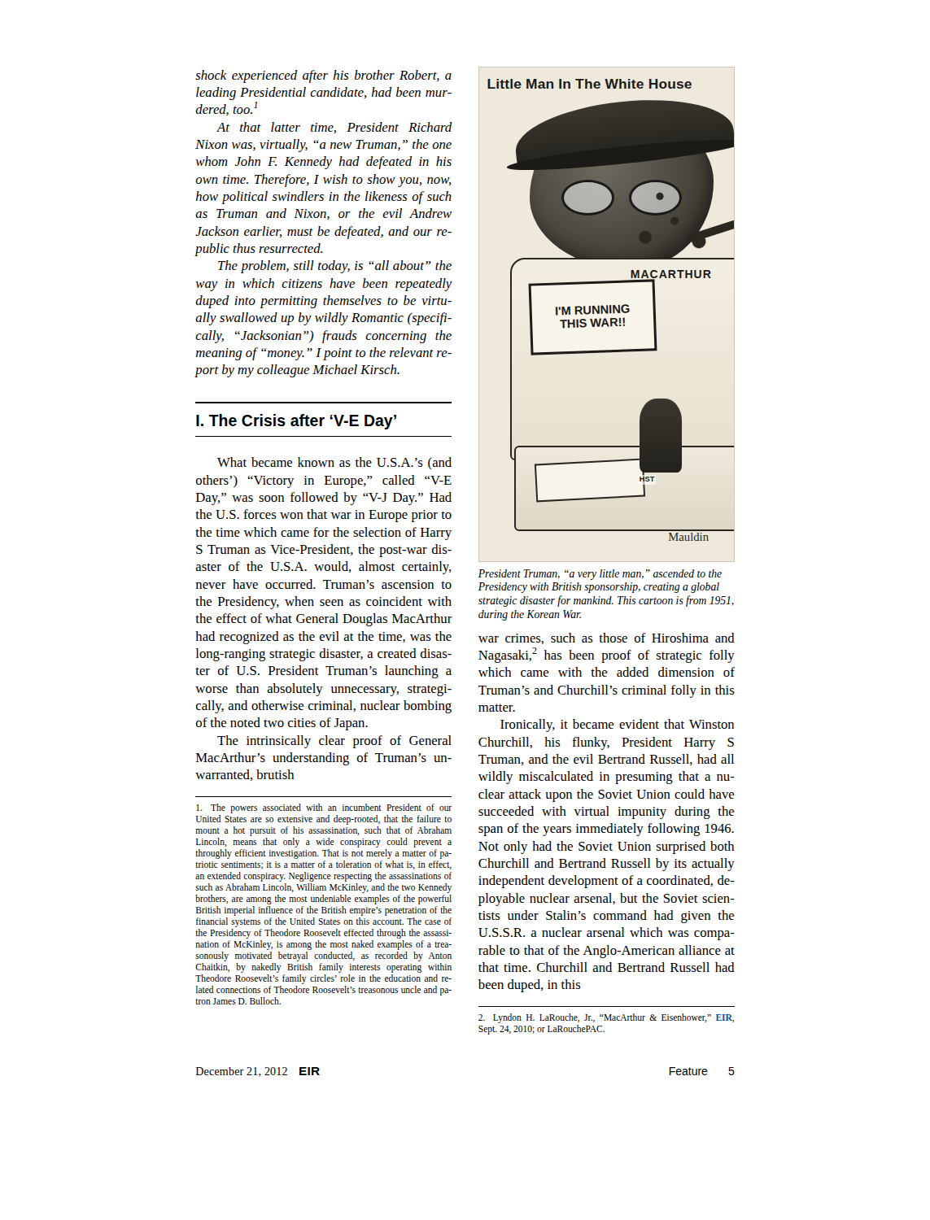shock experienced after his brother Robert, a leading Presidential candidate, had been murdered, too.1
At that latter time, President Richard Nixon was, virtually, “a new Truman,” the one whom John F. Kennedy had defeated in his own time. Therefore, I wish to show you, now, how political swindlers in the likeness of such as Truman and Nixon, or the evil Andrew Jackson earlier, must be defeated, and our republic thus resurrected.
The problem, still today, is “all about” the way in which citizens have been repeatedly duped into permitting themselves to be virtually swallowed up by wildly Romantic (specifically, “Jacksonian”) frauds concerning the meaning of “money.” I point to the relevant report by my colleague Michael Kirsch.
I. The Crisis after ‘V-E Day’
What became known as the U.S.A.’s (and others’) “Victory in Europe,” called “V-E Day,” was soon followed by “V-J Day.” Had the U.S. forces won that war in Europe prior to the time which came for the selection of Harry S Truman as Vice-President, the post-war disaster of the U.S.A. would, almost certainly, never have occurred. Truman’s ascension to the Presidency, when seen as coincident with the effect of what General Douglas MacArthur had recognized as the evil at the time, was the long-ranging strategic disaster, a created disaster of U.S. President Truman’s launching a worse than absolutely unnecessary, strategically, and otherwise criminal, nuclear bombing of the noted two cities of Japan.
The intrinsically clear proof of General MacArthur’s understanding of Truman’s unwarranted, brutish
1. The powers associated with an incumbent President of our United States are so extensive and deep-rooted, that the failure to mount a hot pursuit of his assassination, such that of Abraham Lincoln, means that only a wide conspiracy could prevent a throughly efficient investigation. That is not merely a matter of patriotic sentiments; it is a matter of a toleration of what is, in effect, an extended conspiracy. Negligence respecting the assassinations of such as Abraham Lincoln, William McKinley, and the two Kennedy brothers, are among the most undeniable examples of the powerful British imperial influence of the British empire’s penetration of the financial systems of the United States on this account. The case of the Presidency of Theodore Roosevelt effected through the assassination of McKinley, is among the most naked examples of a treasonously motivated betrayal conducted, as recorded by Anton Chaitkin, by nakedly British family interests operating within Theodore Roosevelt’s family circles’ role in the education and related connections of Theodore Roosevelt’s treasonous uncle and patron James D. Bulloch.
Little Man In The White House
I'M RUNNING
THIS WAR!!
MACARTHUR
Mauldin
President Truman, “a very little man,” ascended to the Presidency with British sponsorship, creating a global strategic disaster for mankind. This cartoon is from 1951, during the Korean War.
war crimes, such as those of Hiroshima and Nagasaki,2 has been proof of strategic folly which came with the added dimension of Truman’s and Churchill’s criminal folly in this matter.
Ironically, it became evident that Winston Churchill, his flunky, President Harry S Truman, and the evil Bertrand Russell, had all wildly miscalculated in presuming that a nuclear attack upon the Soviet Union could have succeeded with virtual impunity during the span of the years immediately following 1946. Not only had the Soviet Union surprised both Churchill and Bertrand Russell by its actually independent development of a coordinated, deployable nuclear arsenal, but the Soviet scientists under Stalin’s command had given the U.S.S.R. a nuclear arsenal which was comparable to that of the Anglo-American alliance at that time. Churchill and Bertrand Russell had been duped, in this
2. Lyndon H. LaRouche, Jr., “MacArthur & Eisenhower,” EIR, Sept. 24, 2010; or LaRouchePAC.
December 21, 2012 EIR
Feature 5